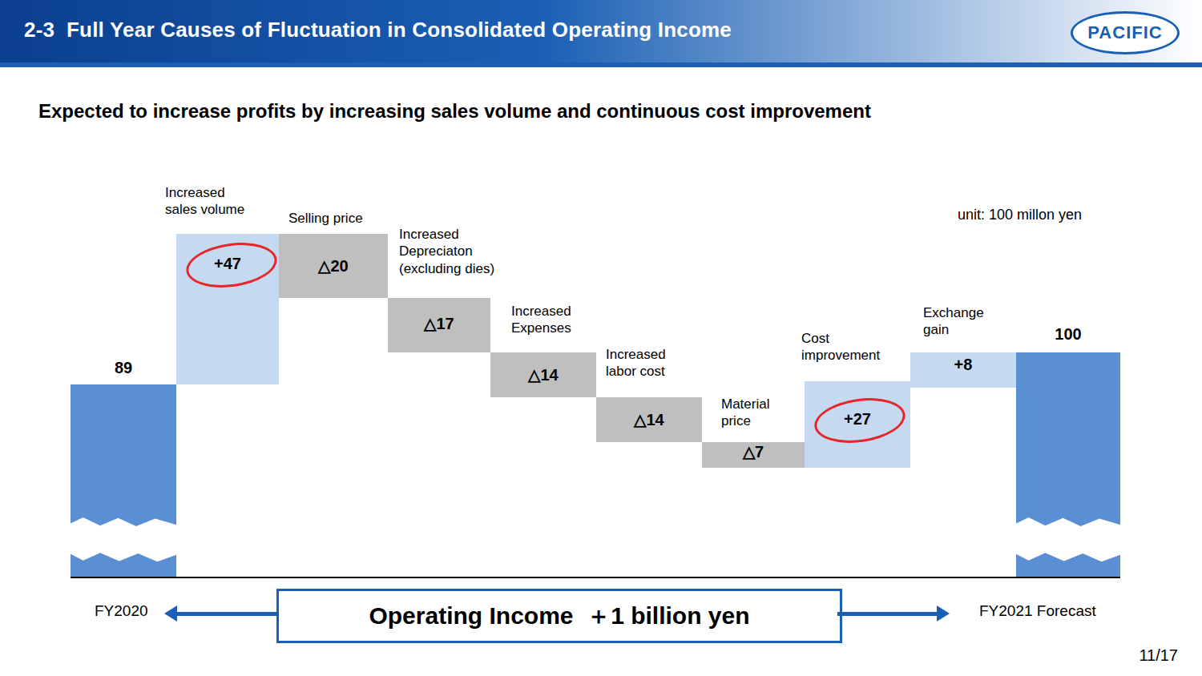2-3 Full Year Causes of Fluctuation in Consolidated Operating Income
PACIFIC
Expected to increase profits by increasing sales volume and continuous cost improvement
unit: 100 millon yen
89
+47
Increased
sales volume
△20
Selling price
△17
Increased
Depreciaton
(excluding dies)
△14
Increased
Expenses
△14
Increased
labor cost
△7
Material
price
+27
Cost
improvement
+8
Exchange
gain
100
Operating Income ＋1 billion yen
FY2020
FY2021 Forecast
11/17